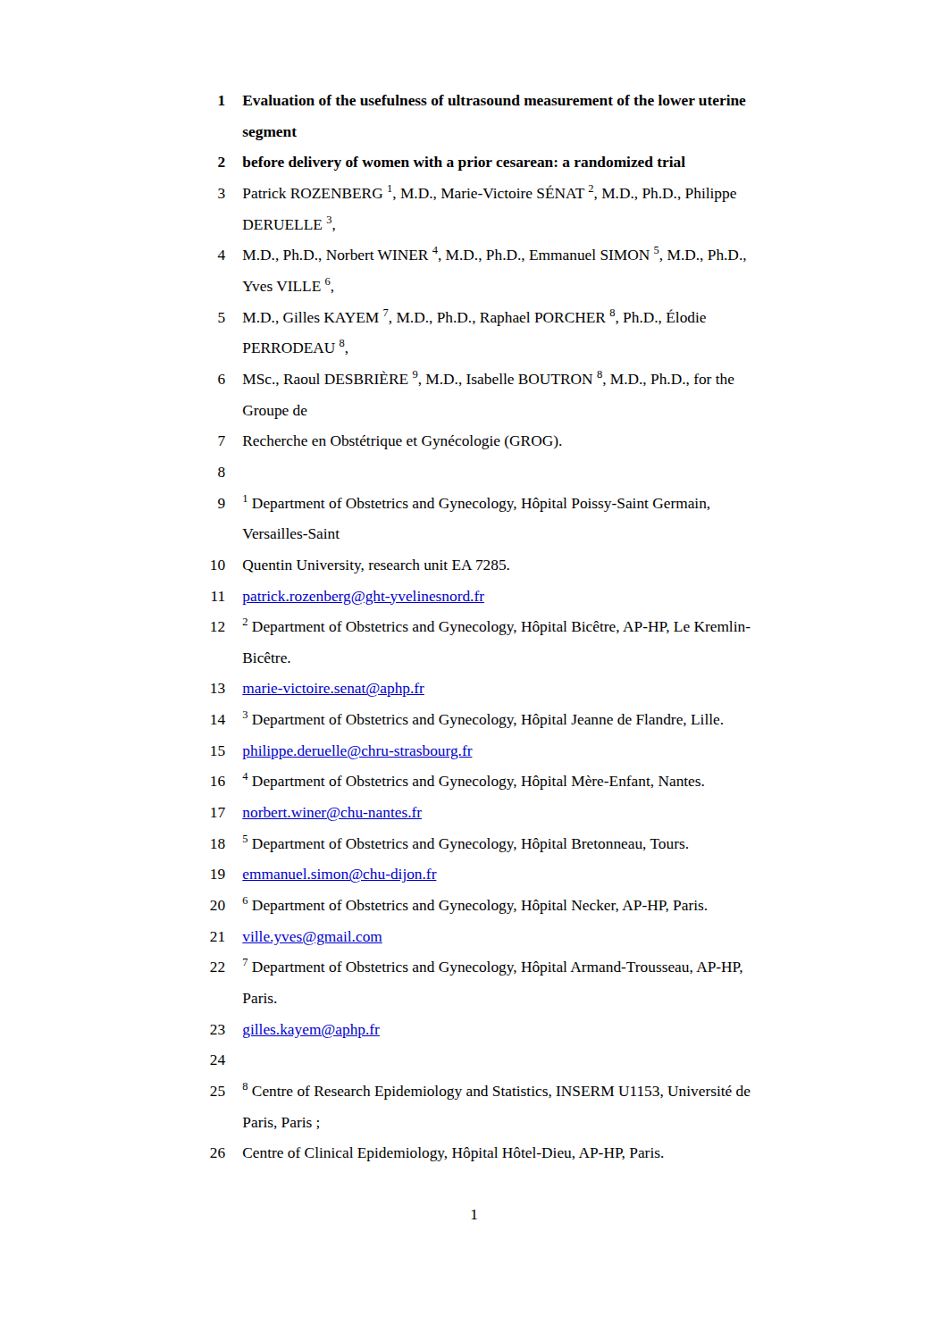Evaluation of the usefulness of ultrasound measurement of the lower uterine segment
before delivery of women with a prior cesarean: a randomized trial
Patrick ROZENBERG 1, M.D., Marie-Victoire SÉNAT 2, M.D., Ph.D., Philippe DERUELLE 3,
M.D., Ph.D., Norbert WINER 4, M.D., Ph.D., Emmanuel SIMON 5, M.D., Ph.D., Yves VILLE 6,
M.D., Gilles KAYEM 7, M.D., Ph.D., Raphael PORCHER 8, Ph.D., Élodie PERRODEAU 8,
MSc., Raoul DESBRIÈRE 9, M.D., Isabelle BOUTRON 8, M.D., Ph.D., for the Groupe de
Recherche en Obstétrique et Gynécologie (GROG).
1 Department of Obstetrics and Gynecology, Hôpital Poissy-Saint Germain, Versailles-Saint
Quentin University, research unit EA 7285.
patrick.rozenberg@ght-yvelinesnord.fr
2 Department of Obstetrics and Gynecology, Hôpital Bicêtre, AP-HP, Le Kremlin-Bicêtre.
marie-victoire.senat@aphp.fr
3 Department of Obstetrics and Gynecology, Hôpital Jeanne de Flandre, Lille.
philippe.deruelle@chru-strasbourg.fr
4 Department of Obstetrics and Gynecology, Hôpital Mère-Enfant, Nantes.
norbert.winer@chu-nantes.fr
5 Department of Obstetrics and Gynecology, Hôpital Bretonneau, Tours.
emmanuel.simon@chu-dijon.fr
6 Department of Obstetrics and Gynecology, Hôpital Necker, AP-HP, Paris.
ville.yves@gmail.com
7 Department of Obstetrics and Gynecology, Hôpital Armand-Trousseau, AP-HP, Paris.
gilles.kayem@aphp.fr
8 Centre of Research Epidemiology and Statistics, INSERM U1153, Université de Paris, Paris ;
Centre of Clinical Epidemiology, Hôpital Hôtel-Dieu, AP-HP, Paris.
1